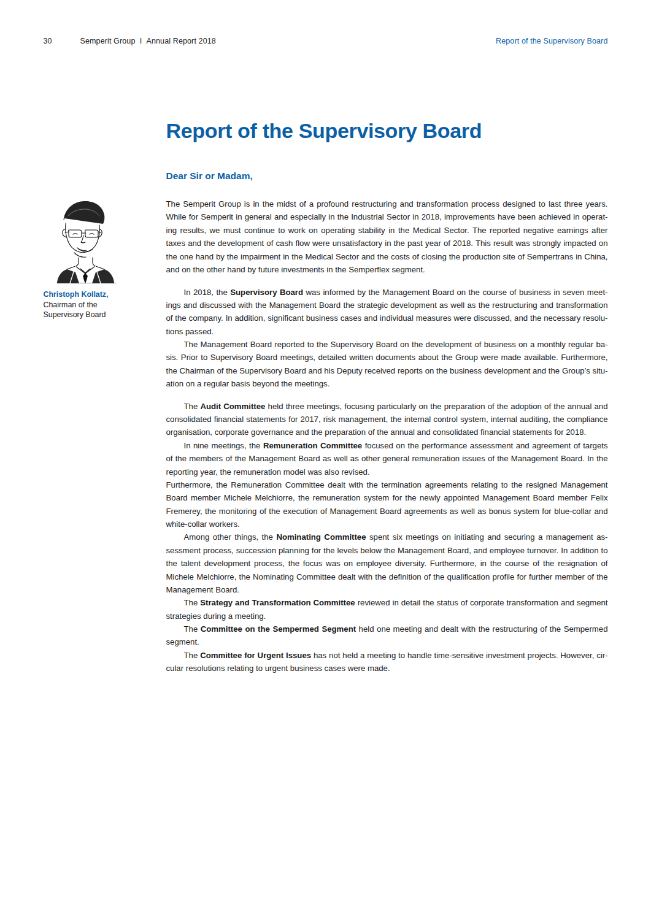30
Semperit Group I Annual Report 2018
Report of the Supervisory Board
Christoph Kollatz,
Chairman of the
Supervisory Board
Report of the Supervisory Board
Dear Sir or Madam,
The Semperit Group is in the midst of a profound restructuring and transformation process designed to last three years. While for Semperit in general and especially in the Industrial Sector in 2018, improvements have been achieved in operating results, we must continue to work on operating stability in the Medical Sector. The reported negative earnings after taxes and the development of cash flow were unsatisfactory in the past year of 2018. This result was strongly impacted on the one hand by the impairment in the Medical Sector and the costs of closing the production site of Sempertrans in China, and on the other hand by future investments in the Semperflex segment.
In 2018, the Supervisory Board was informed by the Management Board on the course of business in seven meetings and discussed with the Management Board the strategic development as well as the restructuring and transformation of the company. In addition, significant business cases and individual measures were discussed, and the necessary resolutions passed.
The Management Board reported to the Supervisory Board on the development of business on a monthly regular basis. Prior to Supervisory Board meetings, detailed written documents about the Group were made available. Furthermore, the Chairman of the Supervisory Board and his Deputy received reports on the business development and the Group’s situation on a regular basis beyond the meetings.
The Audit Committee held three meetings, focusing particularly on the preparation of the adoption of the annual and consolidated financial statements for 2017, risk management, the internal control system, internal auditing, the compliance organisation, corporate governance and the preparation of the annual and consolidated financial statements for 2018.
In nine meetings, the Remuneration Committee focused on the performance assessment and agreement of targets of the members of the Management Board as well as other general remuneration issues of the Management Board. In the reporting year, the remuneration model was also revised.
Furthermore, the Remuneration Committee dealt with the termination agreements relating to the resigned Management Board member Michele Melchiorre, the remuneration system for the newly appointed Management Board member Felix Fremerey, the monitoring of the execution of Management Board agreements as well as bonus system for blue-collar and white-collar workers.
Among other things, the Nominating Committee spent six meetings on initiating and securing a management assessment process, succession planning for the levels below the Management Board, and employee turnover. In addition to the talent development process, the focus was on employee diversity. Furthermore, in the course of the resignation of Michele Melchiorre, the Nominating Committee dealt with the definition of the qualification profile for further member of the Management Board.
The Strategy and Transformation Committee reviewed in detail the status of corporate transformation and segment strategies during a meeting.
The Committee on the Sempermed Segment held one meeting and dealt with the restructuring of the Sempermed segment.
The Committee for Urgent Issues has not held a meeting to handle time-sensitive investment projects. However, circular resolutions relating to urgent business cases were made.